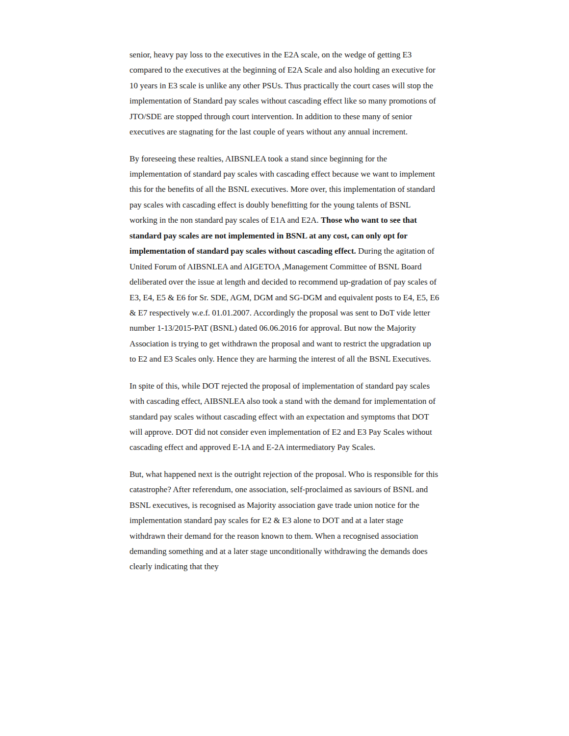senior, heavy pay loss to the executives in the E2A scale, on the wedge of getting E3 compared to the executives at the beginning of E2A Scale and also holding an executive for 10 years in E3 scale is unlike any other PSUs. Thus practically the court cases will stop the implementation of Standard pay scales without cascading effect like so many promotions of JTO/SDE are stopped through court intervention. In addition to these many of senior executives are stagnating for the last couple of years without any annual increment.
By foreseeing these realties, AIBSNLEA took a stand since beginning for the implementation of standard pay scales with cascading effect because we want to implement this for the benefits of all the BSNL executives. More over, this implementation of standard pay scales with cascading effect is doubly benefitting for the young talents of BSNL working in the non standard pay scales of E1A and E2A. Those who want to see that standard pay scales are not implemented in BSNL at any cost, can only opt for implementation of standard pay scales without cascading effect. During the agitation of United Forum of AIBSNLEA and AIGETOA ,Management Committee of BSNL Board deliberated over the issue at length and decided to recommend up-gradation of pay scales of E3, E4, E5 & E6 for Sr. SDE, AGM, DGM and SG-DGM and equivalent posts to E4, E5, E6 & E7 respectively w.e.f. 01.01.2007. Accordingly the proposal was sent to DoT vide letter number 1-13/2015-PAT (BSNL) dated 06.06.2016 for approval. But now the Majority Association is trying to get withdrawn the proposal and want to restrict the upgradation up to E2 and E3 Scales only. Hence they are harming the interest of all the BSNL Executives.
In spite of this, while DOT rejected the proposal of implementation of standard pay scales with cascading effect, AIBSNLEA also took a stand with the demand for implementation of standard pay scales without cascading effect with an expectation and symptoms that DOT will approve. DOT did not consider even implementation of E2 and E3 Pay Scales without cascading effect and approved E-1A and E-2A intermediatory Pay Scales.
But, what happened next is the outright rejection of the proposal. Who is responsible for this catastrophe? After referendum, one association, self-proclaimed as saviours of BSNL and BSNL executives, is recognised as Majority association gave trade union notice for the implementation standard pay scales for E2 & E3 alone to DOT and at a later stage withdrawn their demand for the reason known to them. When a recognised association demanding something and at a later stage unconditionally withdrawing the demands does clearly indicating that they